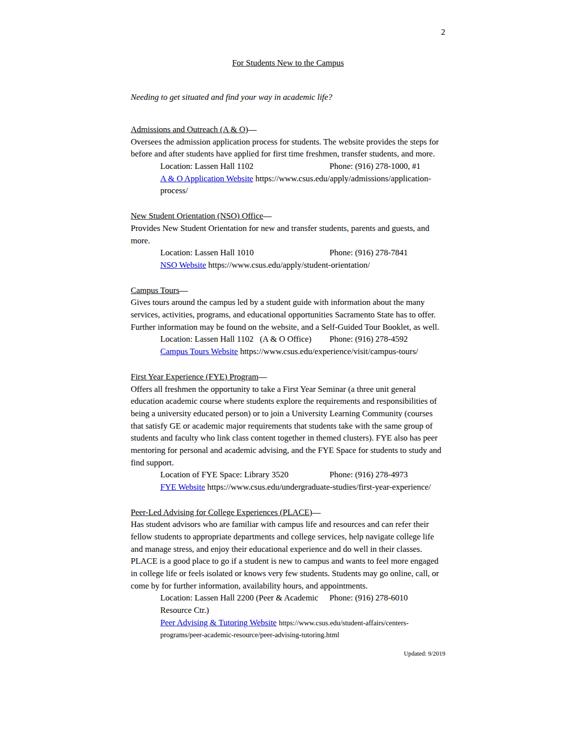2
For Students New to the Campus
Needing to get situated and find your way in academic life?
Admissions and Outreach (A & O)—
Oversees the admission application process for students. The website provides the steps for before and after students have applied for first time freshmen, transfer students, and more.
Location: Lassen Hall 1102 Phone: (916) 278-1000, #1
A & O Application Website https://www.csus.edu/apply/admissions/application-process/
New Student Orientation (NSO) Office—
Provides New Student Orientation for new and transfer students, parents and guests, and more.
Location: Lassen Hall 1010 Phone: (916) 278-7841
NSO Website https://www.csus.edu/apply/student-orientation/
Campus Tours—
Gives tours around the campus led by a student guide with information about the many services, activities, programs, and educational opportunities Sacramento State has to offer. Further information may be found on the website, and a Self-Guided Tour Booklet, as well.
Location: Lassen Hall 1102 (A & O Office) Phone: (916) 278-4592
Campus Tours Website https://www.csus.edu/experience/visit/campus-tours/
First Year Experience (FYE) Program—
Offers all freshmen the opportunity to take a First Year Seminar (a three unit general education academic course where students explore the requirements and responsibilities of being a university educated person) or to join a University Learning Community (courses that satisfy GE or academic major requirements that students take with the same group of students and faculty who link class content together in themed clusters). FYE also has peer mentoring for personal and academic advising, and the FYE Space for students to study and find support.
Location of FYE Space: Library 3520 Phone: (916) 278-4973
FYE Website https://www.csus.edu/undergraduate-studies/first-year-experience/
Peer-Led Advising for College Experiences (PLACE)—
Has student advisors who are familiar with campus life and resources and can refer their fellow students to appropriate departments and college services, help navigate college life and manage stress, and enjoy their educational experience and do well in their classes. PLACE is a good place to go if a student is new to campus and wants to feel more engaged in college life or feels isolated or knows very few students. Students may go online, call, or come by for further information, availability hours, and appointments.
Location: Lassen Hall 2200 (Peer & Academic Resource Ctr.) Phone: (916) 278-6010
Peer Advising & Tutoring Website https://www.csus.edu/student-affairs/centers-programs/peer-academic-resource/peer-advising-tutoring.html
Updated: 9/2019